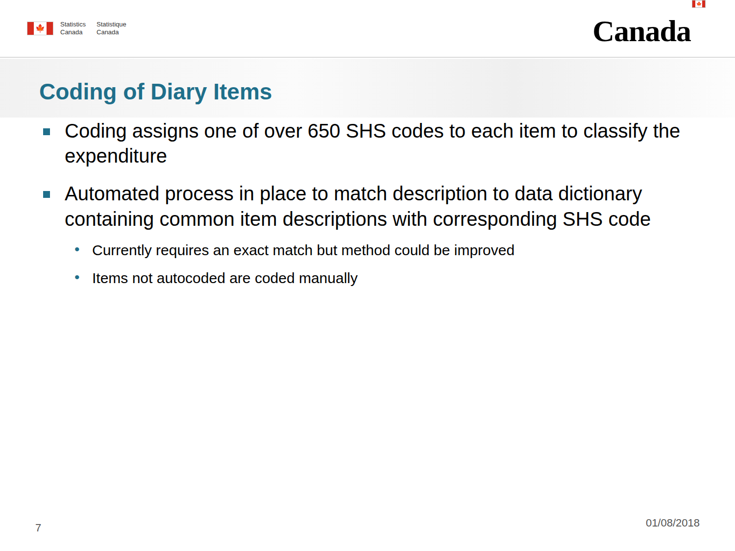🍁 Statistics
Canada Statistique
Canada
Canada🍁
Coding of Diary Items
Coding assigns one of over 650 SHS codes to each item to classify the expenditure
Automated process in place to match description to data dictionary containing common item descriptions with corresponding SHS code
Currently requires an exact match but method could be improved
Items not autocoded are coded manually
7
01/08/2018